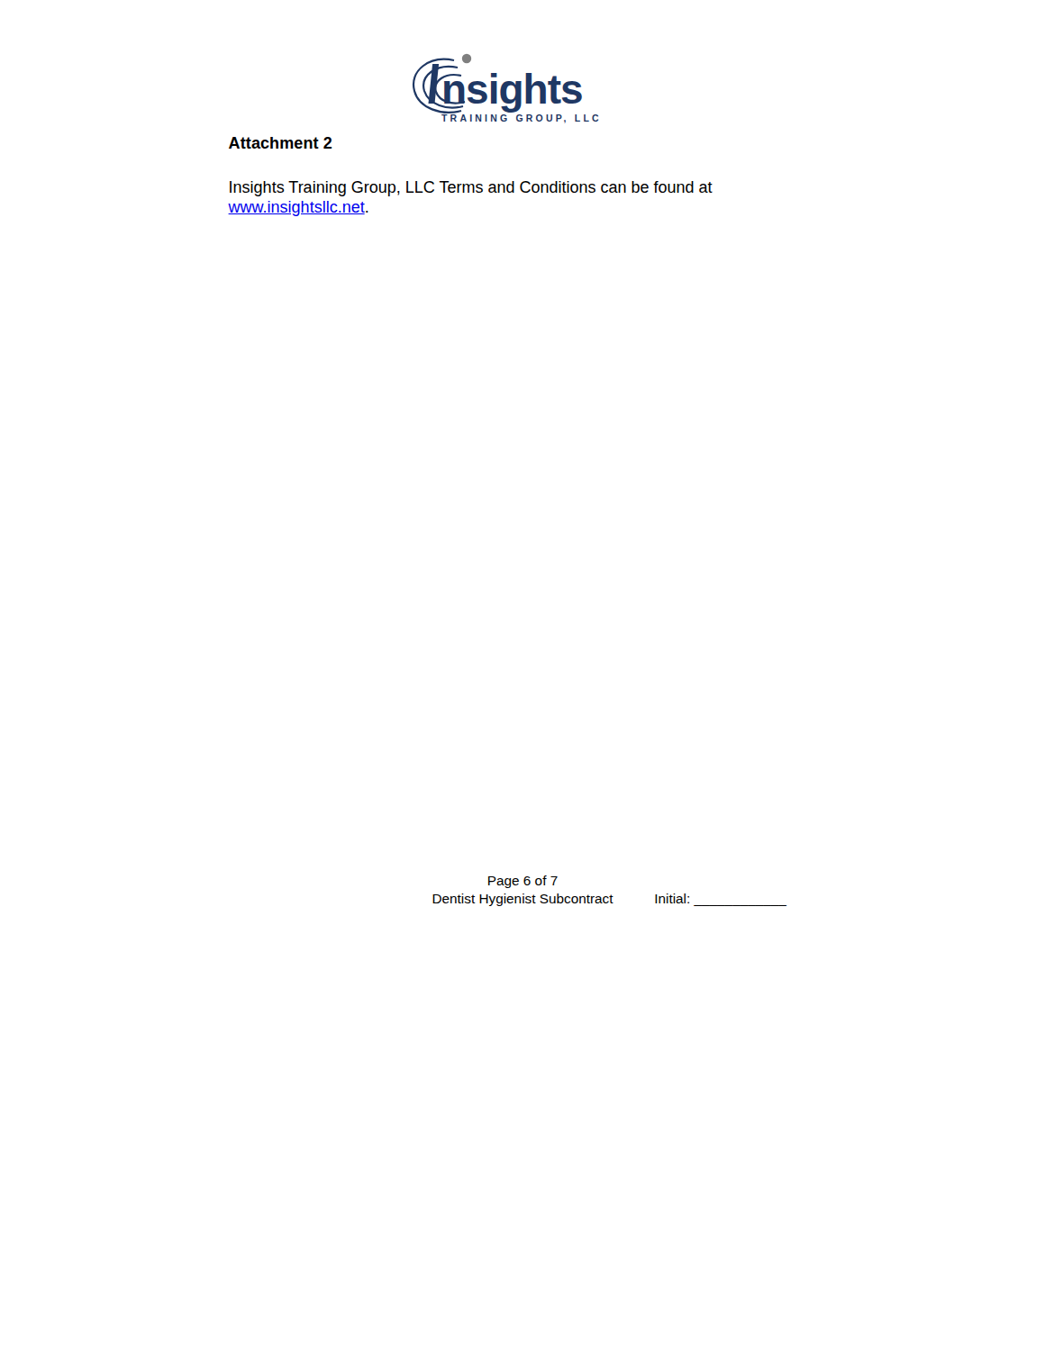nsights TRAINING GROUP, LLC
Attachment 2
Insights Training Group, LLC Terms and Conditions can be found at www.insightsllc.net.
Page 6 of 7
Dentist Hygienist Subcontract Initial: ____________